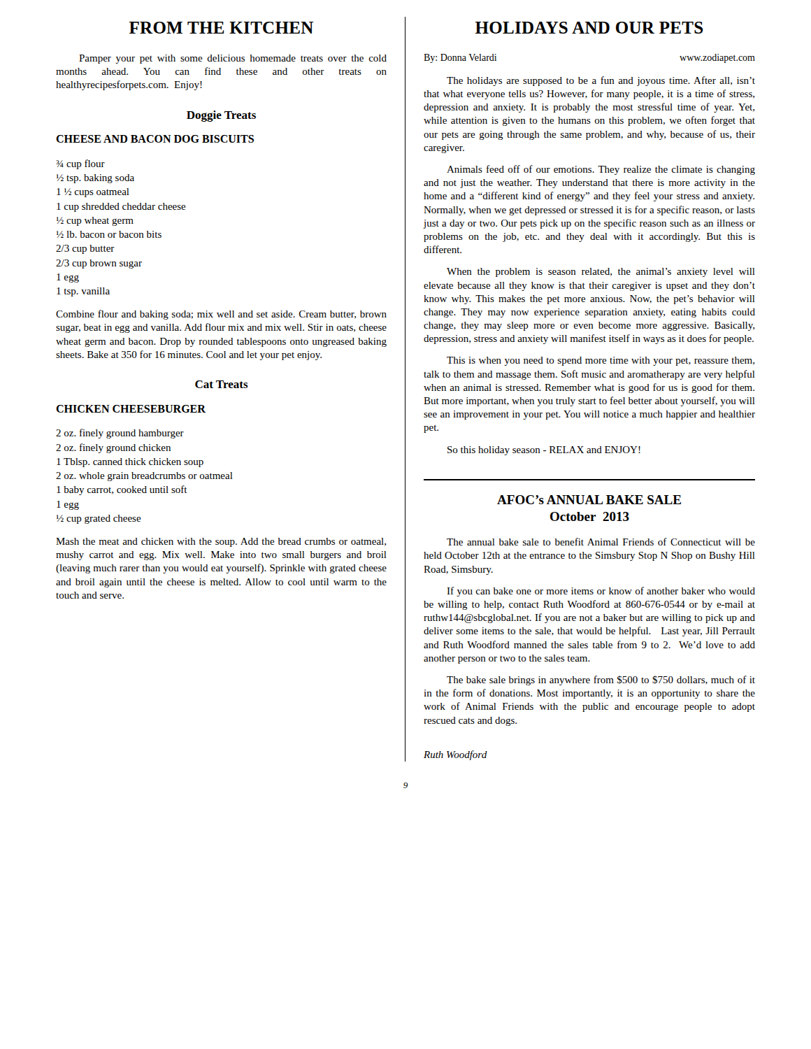FROM THE KITCHEN
Pamper your pet with some delicious homemade treats over the cold months ahead. You can find these and other treats on healthyrecipesforpets.com. Enjoy!
Doggie Treats
CHEESE AND BACON DOG BISCUITS
¾ cup flour
½ tsp. baking soda
1 ½ cups oatmeal
1 cup shredded cheddar cheese
½ cup wheat germ
½ lb. bacon or bacon bits
2/3 cup butter
2/3 cup brown sugar
1 egg
1 tsp. vanilla
Combine flour and baking soda; mix well and set aside. Cream butter, brown sugar, beat in egg and vanilla. Add flour mix and mix well. Stir in oats, cheese wheat germ and bacon. Drop by rounded tablespoons onto ungreased baking sheets. Bake at 350 for 16 minutes. Cool and let your pet enjoy.
Cat Treats
CHICKEN CHEESEBURGER
2 oz. finely ground hamburger
2 oz. finely ground chicken
1 Tblsp. canned thick chicken soup
2 oz. whole grain breadcrumbs or oatmeal
1 baby carrot, cooked until soft
1 egg
½ cup grated cheese
Mash the meat and chicken with the soup. Add the bread crumbs or oatmeal, mushy carrot and egg. Mix well. Make into two small burgers and broil (leaving much rarer than you would eat yourself). Sprinkle with grated cheese and broil again until the cheese is melted. Allow to cool until warm to the touch and serve.
HOLIDAYS AND OUR PETS
By: Donna Velardi www.zodiapet.com
The holidays are supposed to be a fun and joyous time. After all, isn’t that what everyone tells us? However, for many people, it is a time of stress, depression and anxiety. It is probably the most stressful time of year. Yet, while attention is given to the humans on this problem, we often forget that our pets are going through the same problem, and why, because of us, their caregiver.
Animals feed off of our emotions. They realize the climate is changing and not just the weather. They understand that there is more activity in the home and a “different kind of energy” and they feel your stress and anxiety. Normally, when we get depressed or stressed it is for a specific reason, or lasts just a day or two. Our pets pick up on the specific reason such as an illness or problems on the job, etc. and they deal with it accordingly. But this is different.
When the problem is season related, the animal’s anxiety level will elevate because all they know is that their caregiver is upset and they don’t know why. This makes the pet more anxious. Now, the pet’s behavior will change. They may now experience separation anxiety, eating habits could change, they may sleep more or even become more aggressive. Basically, depression, stress and anxiety will manifest itself in ways as it does for people.
This is when you need to spend more time with your pet, reassure them, talk to them and massage them. Soft music and aromatherapy are very helpful when an animal is stressed. Remember what is good for us is good for them. But more important, when you truly start to feel better about yourself, you will see an improvement in your pet. You will notice a much happier and healthier pet.
So this holiday season - RELAX and ENJOY!
AFOC’s ANNUAL BAKE SALE
October 2013
The annual bake sale to benefit Animal Friends of Connecticut will be held October 12th at the entrance to the Simsbury Stop N Shop on Bushy Hill Road, Simsbury.
If you can bake one or more items or know of another baker who would be willing to help, contact Ruth Woodford at 860-676-0544 or by e-mail at ruthw144@sbcglobal.net. If you are not a baker but are willing to pick up and deliver some items to the sale, that would be helpful. Last year, Jill Perrault and Ruth Woodford manned the sales table from 9 to 2. We’d love to add another person or two to the sales team.
The bake sale brings in anywhere from $500 to $750 dollars, much of it in the form of donations. Most importantly, it is an opportunity to share the work of Animal Friends with the public and encourage people to adopt rescued cats and dogs.
Ruth Woodford
9